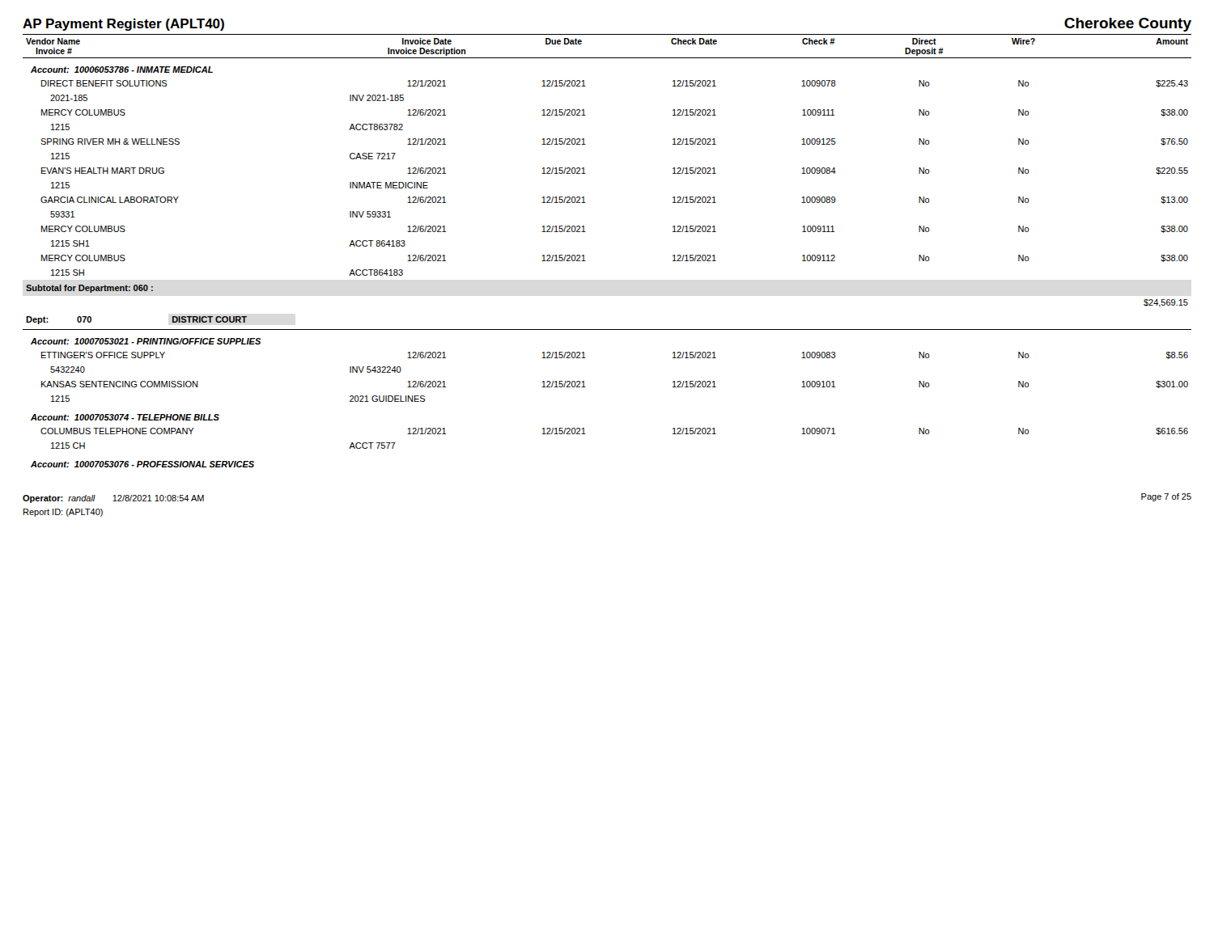AP Payment Register (APLT40)
Cherokee County
| Vendor Name Invoice # | Invoice Date Invoice Description | Due Date | Check Date | Check # | Direct Deposit # | Wire? | Amount |
| --- | --- | --- | --- | --- | --- | --- | --- |
| Account: 10006053786 - INMATE MEDICAL |
| DIRECT BENEFIT SOLUTIONS | 12/1/2021 | 12/15/2021 | 12/15/2021 | 1009078 | No | No | $225.43 |
| 2021-185 | INV 2021-185 | | | | | | |
| MERCY COLUMBUS | 12/6/2021 | 12/15/2021 | 12/15/2021 | 1009111 | No | No | $38.00 |
| 1215 | ACCT863782 | | | | | | |
| SPRING RIVER MH & WELLNESS | 12/1/2021 | 12/15/2021 | 12/15/2021 | 1009125 | No | No | $76.50 |
| 1215 | CASE 7217 | | | | | | |
| EVAN'S HEALTH MART DRUG | 12/6/2021 | 12/15/2021 | 12/15/2021 | 1009084 | No | No | $220.55 |
| 1215 | INMATE MEDICINE | | | | | | |
| GARCIA CLINICAL LABORATORY | 12/6/2021 | 12/15/2021 | 12/15/2021 | 1009089 | No | No | $13.00 |
| 59331 | INV 59331 | | | | | | |
| MERCY COLUMBUS | 12/6/2021 | 12/15/2021 | 12/15/2021 | 1009111 | No | No | $38.00 |
| 1215 SH1 | ACCT 864183 | | | | | | |
| MERCY COLUMBUS | 12/6/2021 | 12/15/2021 | 12/15/2021 | 1009112 | No | No | $38.00 |
| 1215 SH | ACCT864183 | | | | | | |
| Subtotal for Department: 060 : |
| $24,569.15 |
| Dept: 070 DISTRICT COURT |
| Account: 10007053021 - PRINTING/OFFICE SUPPLIES |
| ETTINGER'S OFFICE SUPPLY | 12/6/2021 | 12/15/2021 | 12/15/2021 | 1009083 | No | No | $8.56 |
| 5432240 | INV 5432240 | | | | | | |
| KANSAS SENTENCING COMMISSION | 12/6/2021 | 12/15/2021 | 12/15/2021 | 1009101 | No | No | $301.00 |
| 1215 | 2021 GUIDELINES | | | | | | |
| Account: 10007053074 - TELEPHONE BILLS |
| COLUMBUS TELEPHONE COMPANY | 12/1/2021 | 12/15/2021 | 12/15/2021 | 1009071 | No | No | $616.56 |
| 1215 CH | ACCT 7577 | | | | | | |
| Account: 10007053076 - PROFESSIONAL SERVICES |
Operator: randall 12/8/2021 10:08:54 AM
Report ID: (APLT40)
Page 7 of 25